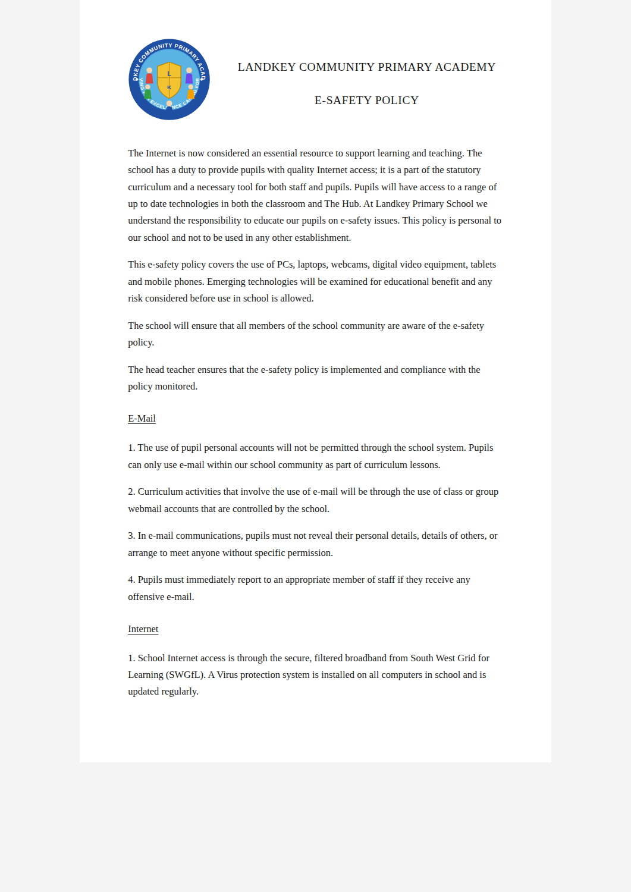LANDKEY COMMUNITY PRIMARY ACADEMY STRIVING FOR EXCELLENCE CARING FOR ALL L K
LANDKEY COMMUNITY PRIMARY ACADEMY
E-SAFETY POLICY
The Internet is now considered an essential resource to support learning and teaching. The school has a duty to provide pupils with quality Internet access; it is a part of the statutory curriculum and a necessary tool for both staff and pupils. Pupils will have access to a range of up to date technologies in both the classroom and The Hub. At Landkey Primary School we understand the responsibility to educate our pupils on e-safety issues. This policy is personal to our school and not to be used in any other establishment.
This e-safety policy covers the use of PCs, laptops, webcams, digital video equipment, tablets and mobile phones. Emerging technologies will be examined for educational benefit and any risk considered before use in school is allowed.
The school will ensure that all members of the school community are aware of the e-safety policy.
The head teacher ensures that the e-safety policy is implemented and compliance with the policy monitored.
E-Mail
1. The use of pupil personal accounts will not be permitted through the school system. Pupils can only use e-mail within our school community as part of curriculum lessons.
2. Curriculum activities that involve the use of e-mail will be through the use of class or group webmail accounts that are controlled by the school.
3. In e-mail communications, pupils must not reveal their personal details, details of others, or arrange to meet anyone without specific permission.
4. Pupils must immediately report to an appropriate member of staff if they receive any offensive e-mail.
Internet
1. School Internet access is through the secure, filtered broadband from South West Grid for Learning (SWGfL). A Virus protection system is installed on all computers in school and is updated regularly.